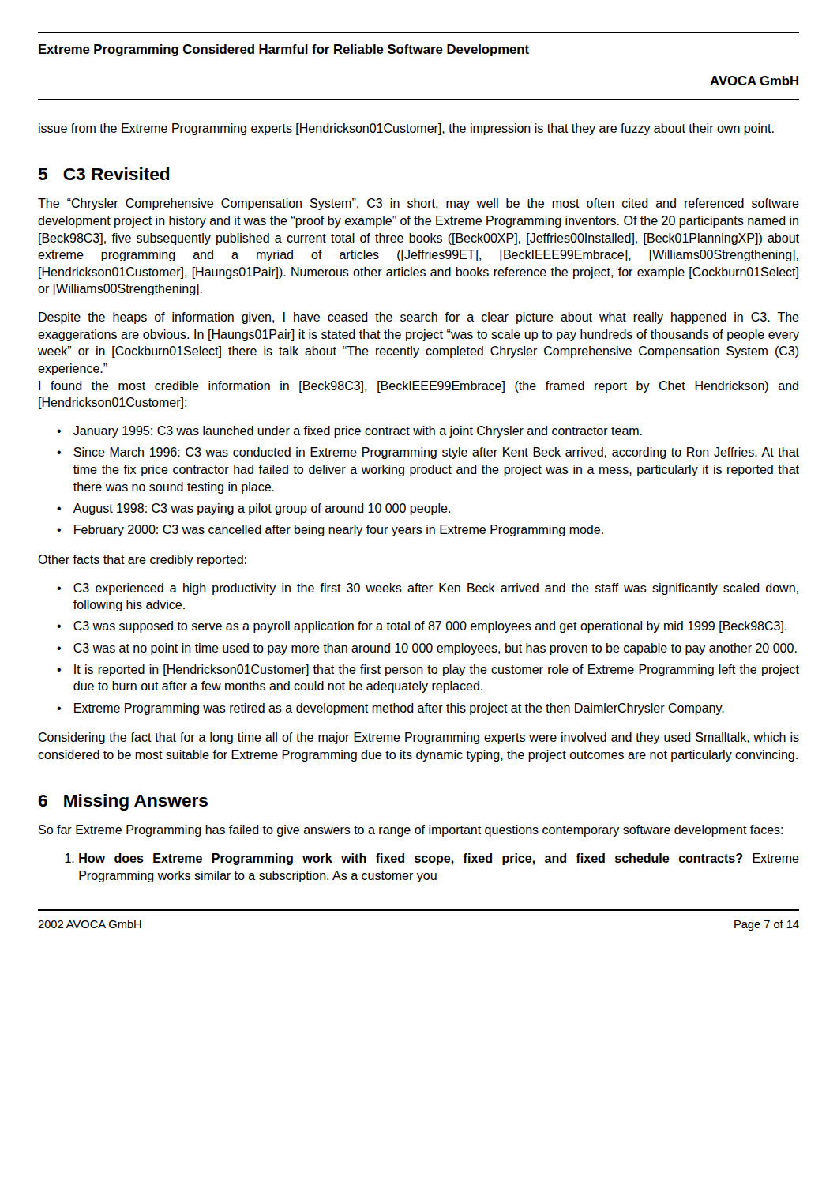Extreme Programming Considered Harmful for Reliable Software Development
AVOCA GmbH
issue from the Extreme Programming experts [Hendrickson01Customer], the impression is that they are fuzzy about their own point.
5 C3 Revisited
The “Chrysler Comprehensive Compensation System”, C3 in short, may well be the most often cited and referenced software development project in history and it was the “proof by example” of the Extreme Programming inventors. Of the 20 participants named in [Beck98C3], five subsequently published a current total of three books ([Beck00XP], [Jeffries00Installed], [Beck01PlanningXP]) about extreme programming and a myriad of articles ([Jeffries99ET], [BeckIEEE99Embrace], [Williams00Strengthening], [Hendrickson01Customer], [Haungs01Pair]). Numerous other articles and books reference the project, for example [Cockburn01Select] or [Williams00Strengthening].
Despite the heaps of information given, I have ceased the search for a clear picture about what really happened in C3. The exaggerations are obvious. In [Haungs01Pair] it is stated that the project “was to scale up to pay hundreds of thousands of people every week” or in [Cockburn01Select] there is talk about “The recently completed Chrysler Comprehensive Compensation System (C3) experience.”
I found the most credible information in [Beck98C3], [BeckIEEE99Embrace] (the framed report by Chet Hendrickson) and [Hendrickson01Customer]:
January 1995: C3 was launched under a fixed price contract with a joint Chrysler and contractor team.
Since March 1996: C3 was conducted in Extreme Programming style after Kent Beck arrived, according to Ron Jeffries. At that time the fix price contractor had failed to deliver a working product and the project was in a mess, particularly it is reported that there was no sound testing in place.
August 1998: C3 was paying a pilot group of around 10 000 people.
February 2000: C3 was cancelled after being nearly four years in Extreme Programming mode.
Other facts that are credibly reported:
C3 experienced a high productivity in the first 30 weeks after Ken Beck arrived and the staff was significantly scaled down, following his advice.
C3 was supposed to serve as a payroll application for a total of 87 000 employees and get operational by mid 1999 [Beck98C3].
C3 was at no point in time used to pay more than around 10 000 employees, but has proven to be capable to pay another 20 000.
It is reported in [Hendrickson01Customer] that the first person to play the customer role of Extreme Programming left the project due to burn out after a few months and could not be adequately replaced.
Extreme Programming was retired as a development method after this project at the then DaimlerChrysler Company.
Considering the fact that for a long time all of the major Extreme Programming experts were involved and they used Smalltalk, which is considered to be most suitable for Extreme Programming due to its dynamic typing, the project outcomes are not particularly convincing.
6 Missing Answers
So far Extreme Programming has failed to give answers to a range of important questions contemporary software development faces:
How does Extreme Programming work with fixed scope, fixed price, and fixed schedule contracts? Extreme Programming works similar to a subscription. As a customer you
2002 AVOCA GmbH Page 7 of 14